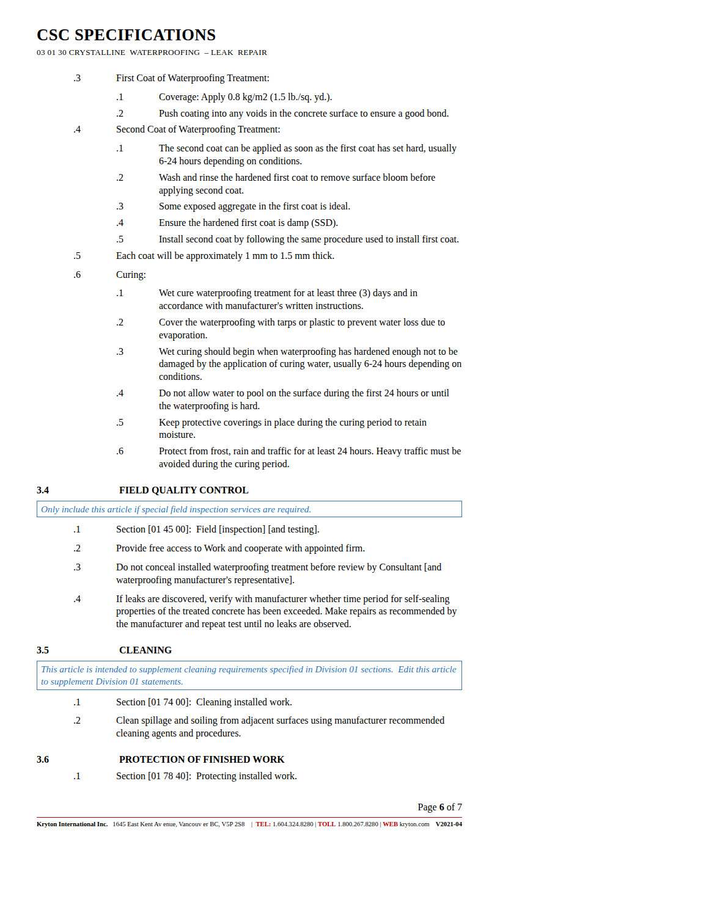CSC SPECIFICATIONS
03 01 30 CRYSTALLINE WATERPROOFING – LEAK REPAIR
.3 First Coat of Waterproofing Treatment:
.1 Coverage: Apply 0.8 kg/m2 (1.5 lb./sq. yd.).
.2 Push coating into any voids in the concrete surface to ensure a good bond.
.4 Second Coat of Waterproofing Treatment:
.1 The second coat can be applied as soon as the first coat has set hard, usually 6-24 hours depending on conditions.
.2 Wash and rinse the hardened first coat to remove surface bloom before applying second coat.
.3 Some exposed aggregate in the first coat is ideal.
.4 Ensure the hardened first coat is damp (SSD).
.5 Install second coat by following the same procedure used to install first coat.
.5 Each coat will be approximately 1 mm to 1.5 mm thick.
.6 Curing:
.1 Wet cure waterproofing treatment for at least three (3) days and in accordance with manufacturer's written instructions.
.2 Cover the waterproofing with tarps or plastic to prevent water loss due to evaporation.
.3 Wet curing should begin when waterproofing has hardened enough not to be damaged by the application of curing water, usually 6-24 hours depending on conditions.
.4 Do not allow water to pool on the surface during the first 24 hours or until the waterproofing is hard.
.5 Keep protective coverings in place during the curing period to retain moisture.
.6 Protect from frost, rain and traffic for at least 24 hours. Heavy traffic must be avoided during the curing period.
3.4 FIELD QUALITY CONTROL
Only include this article if special field inspection services are required.
.1 Section [01 45 00]: Field [inspection] [and testing].
.2 Provide free access to Work and cooperate with appointed firm.
.3 Do not conceal installed waterproofing treatment before review by Consultant [and waterproofing manufacturer's representative].
.4 If leaks are discovered, verify with manufacturer whether time period for self-sealing properties of the treated concrete has been exceeded. Make repairs as recommended by the manufacturer and repeat test until no leaks are observed.
3.5 CLEANING
This article is intended to supplement cleaning requirements specified in Division 01 sections. Edit this article to supplement Division 01 statements.
.1 Section [01 74 00]: Cleaning installed work.
.2 Clean spillage and soiling from adjacent surfaces using manufacturer recommended cleaning agents and procedures.
3.6 PROTECTION OF FINISHED WORK
.1 Section [01 78 40]: Protecting installed work.
Page 6 of 7
Kryton International Inc. 1645 East Kent Av enue, Vancouv er BC, V5P 2S8 | TEL: 1.604.324.8280 | TOLL 1.800.267.8280 | WEB kryton.com
V2021-04